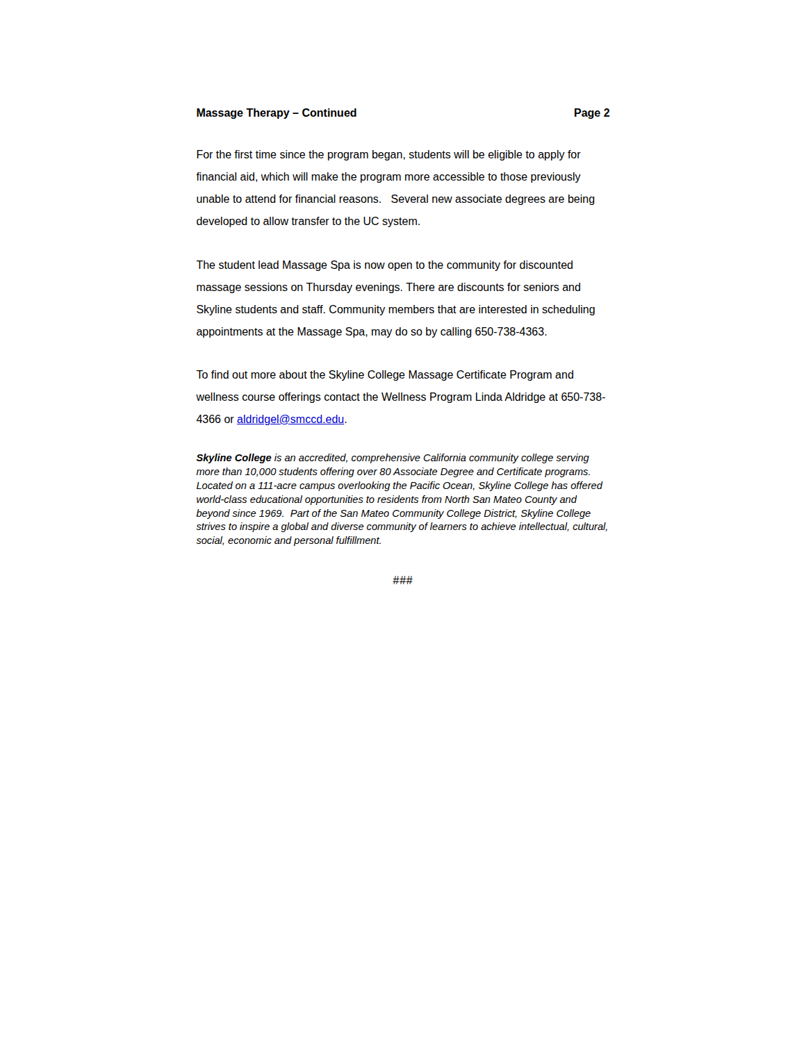Massage Therapy – Continued Page 2
For the first time since the program began, students will be eligible to apply for financial aid, which will make the program more accessible to those previously unable to attend for financial reasons. Several new associate degrees are being developed to allow transfer to the UC system.
The student lead Massage Spa is now open to the community for discounted massage sessions on Thursday evenings. There are discounts for seniors and Skyline students and staff. Community members that are interested in scheduling appointments at the Massage Spa, may do so by calling 650-738-4363.
To find out more about the Skyline College Massage Certificate Program and wellness course offerings contact the Wellness Program Linda Aldridge at 650-738-4366 or aldridgel@smccd.edu.
Skyline College is an accredited, comprehensive California community college serving more than 10,000 students offering over 80 Associate Degree and Certificate programs. Located on a 111-acre campus overlooking the Pacific Ocean, Skyline College has offered world-class educational opportunities to residents from North San Mateo County and beyond since 1969. Part of the San Mateo Community College District, Skyline College strives to inspire a global and diverse community of learners to achieve intellectual, cultural, social, economic and personal fulfillment.
###